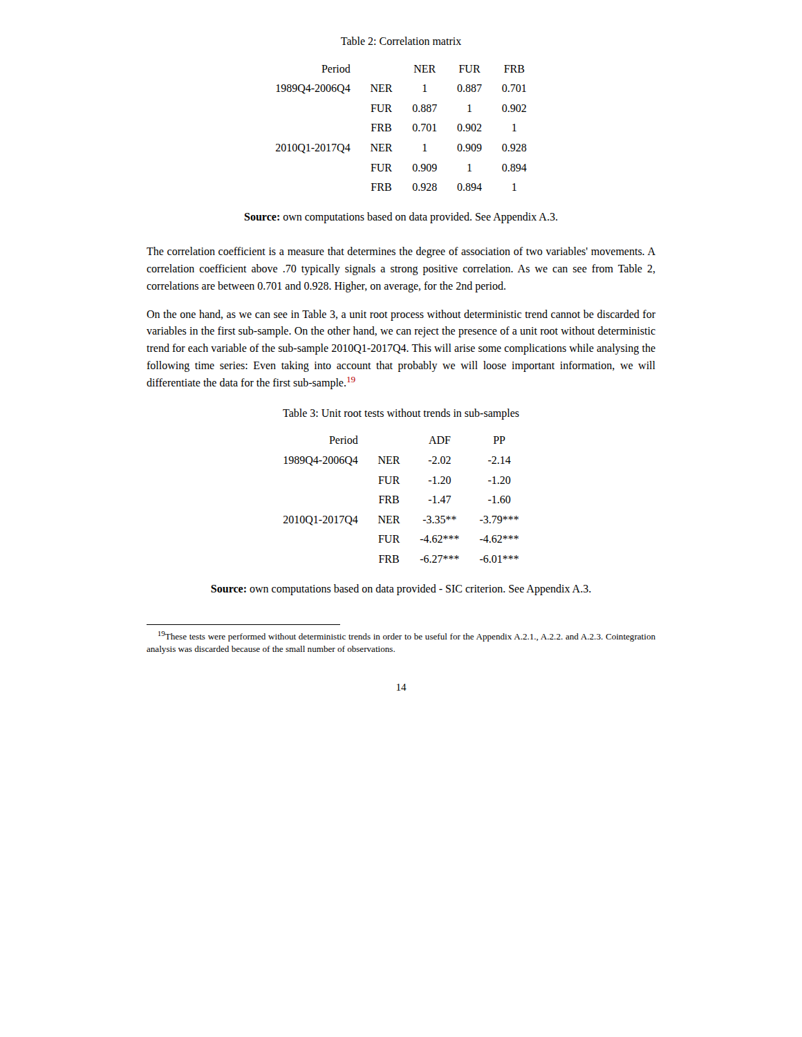Table 2: Correlation matrix
| Period | | NER | FUR | FRB |
| 1989Q4-2006Q4 | NER | 1 | 0.887 | 0.701 |
| | FUR | 0.887 | 1 | 0.902 |
| | FRB | 0.701 | 0.902 | 1 |
| 2010Q1-2017Q4 | NER | 1 | 0.909 | 0.928 |
| | FUR | 0.909 | 1 | 0.894 |
| | FRB | 0.928 | 0.894 | 1 |
Source: own computations based on data provided. See Appendix A.3.
The correlation coefficient is a measure that determines the degree of association of two variables' movements. A correlation coefficient above .70 typically signals a strong positive correlation. As we can see from Table 2, correlations are between 0.701 and 0.928. Higher, on average, for the 2nd period.
On the one hand, as we can see in Table 3, a unit root process without deterministic trend cannot be discarded for variables in the first sub-sample. On the other hand, we can reject the presence of a unit root without deterministic trend for each variable of the sub-sample 2010Q1-2017Q4. This will arise some complications while analysing the following time series: Even taking into account that probably we will loose important information, we will differentiate the data for the first sub-sample.19
Table 3: Unit root tests without trends in sub-samples
| Period | | ADF | PP |
| 1989Q4-2006Q4 | NER | -2.02 | -2.14 |
| | FUR | -1.20 | -1.20 |
| | FRB | -1.47 | -1.60 |
| 2010Q1-2017Q4 | NER | -3.35** | -3.79*** |
| | FUR | -4.62*** | -4.62*** |
| | FRB | -6.27*** | -6.01*** |
Source: own computations based on data provided - SIC criterion. See Appendix A.3.
19These tests were performed without deterministic trends in order to be useful for the Appendix A.2.1., A.2.2. and A.2.3. Cointegration analysis was discarded because of the small number of observations.
14